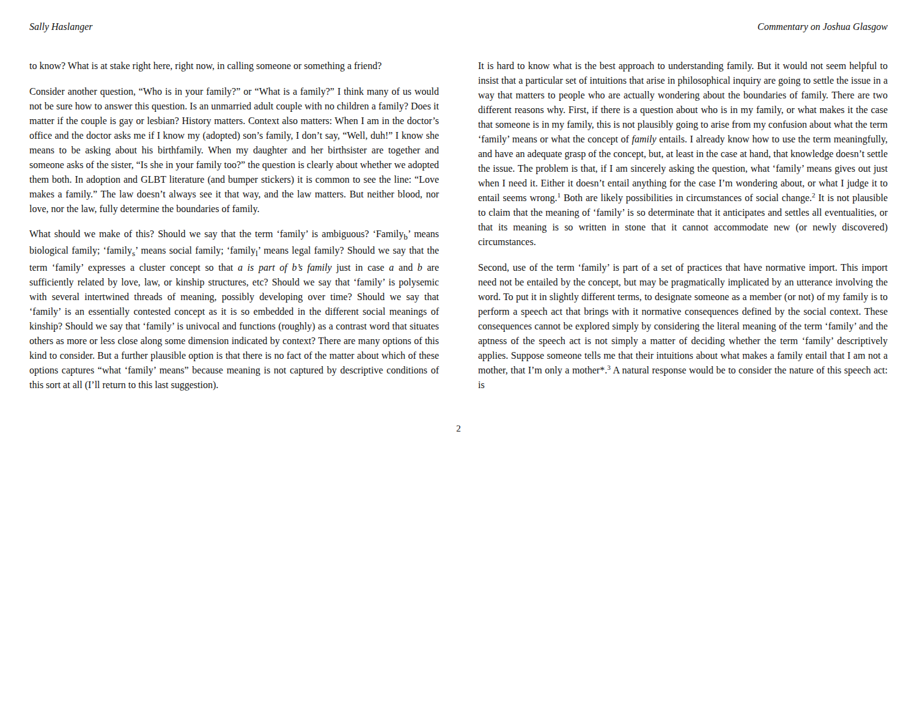Sally Haslanger Commentary on Joshua Glasgow
to know? What is at stake right here, right now, in calling someone or something a friend?
Consider another question, “Who is in your family?” or “What is a family?” I think many of us would not be sure how to answer this question. Is an unmarried adult couple with no children a family? Does it matter if the couple is gay or lesbian? History matters. Context also matters: When I am in the doctor’s office and the doctor asks me if I know my (adopted) son’s family, I don’t say, “Well, duh!” I know she means to be asking about his birthfamily. When my daughter and her birthsister are together and someone asks of the sister, “Is she in your family too?” the question is clearly about whether we adopted them both. In adoption and GLBT literature (and bumper stickers) it is common to see the line: “Love makes a family.” The law doesn’t always see it that way, and the law matters. But neither blood, nor love, nor the law, fully determine the boundaries of family.
What should we make of this? Should we say that the term ‘family’ is ambiguous? ‘Familyb’ means biological family; ‘familys’ means social family; ‘familyl’ means legal family? Should we say that the term ‘family’ expresses a cluster concept so that a is part of b’s family just in case a and b are sufficiently related by love, law, or kinship structures, etc? Should we say that ‘family’ is polysemic with several intertwined threads of meaning, possibly developing over time? Should we say that ‘family’ is an essentially contested concept as it is so embedded in the different social meanings of kinship? Should we say that ‘family’ is univocal and functions (roughly) as a contrast word that situates others as more or less close along some dimension indicated by context? There are many options of this kind to consider. But a further plausible option is that there is no fact of the matter about which of these options captures “what ‘family’ means” because meaning is not captured by descriptive conditions of this sort at all (I’ll return to this last suggestion).
It is hard to know what is the best approach to understanding family. But it would not seem helpful to insist that a particular set of intuitions that arise in philosophical inquiry are going to settle the issue in a way that matters to people who are actually wondering about the boundaries of family. There are two different reasons why. First, if there is a question about who is in my family, or what makes it the case that someone is in my family, this is not plausibly going to arise from my confusion about what the term ‘family’ means or what the concept of family entails. I already know how to use the term meaningfully, and have an adequate grasp of the concept, but, at least in the case at hand, that knowledge doesn’t settle the issue. The problem is that, if I am sincerely asking the question, what ‘family’ means gives out just when I need it. Either it doesn’t entail anything for the case I’m wondering about, or what I judge it to entail seems wrong.1 Both are likely possibilities in circumstances of social change.2 It is not plausible to claim that the meaning of ‘family’ is so determinate that it anticipates and settles all eventualities, or that its meaning is so written in stone that it cannot accommodate new (or newly discovered) circumstances.
Second, use of the term ‘family’ is part of a set of practices that have normative import. This import need not be entailed by the concept, but may be pragmatically implicated by an utterance involving the word. To put it in slightly different terms, to designate someone as a member (or not) of my family is to perform a speech act that brings with it normative consequences defined by the social context. These consequences cannot be explored simply by considering the literal meaning of the term ‘family’ and the aptness of the speech act is not simply a matter of deciding whether the term ‘family’ descriptively applies. Suppose someone tells me that their intuitions about what makes a family entail that I am not a mother, that I’m only a mother*.3 A natural response would be to consider the nature of this speech act: is
2